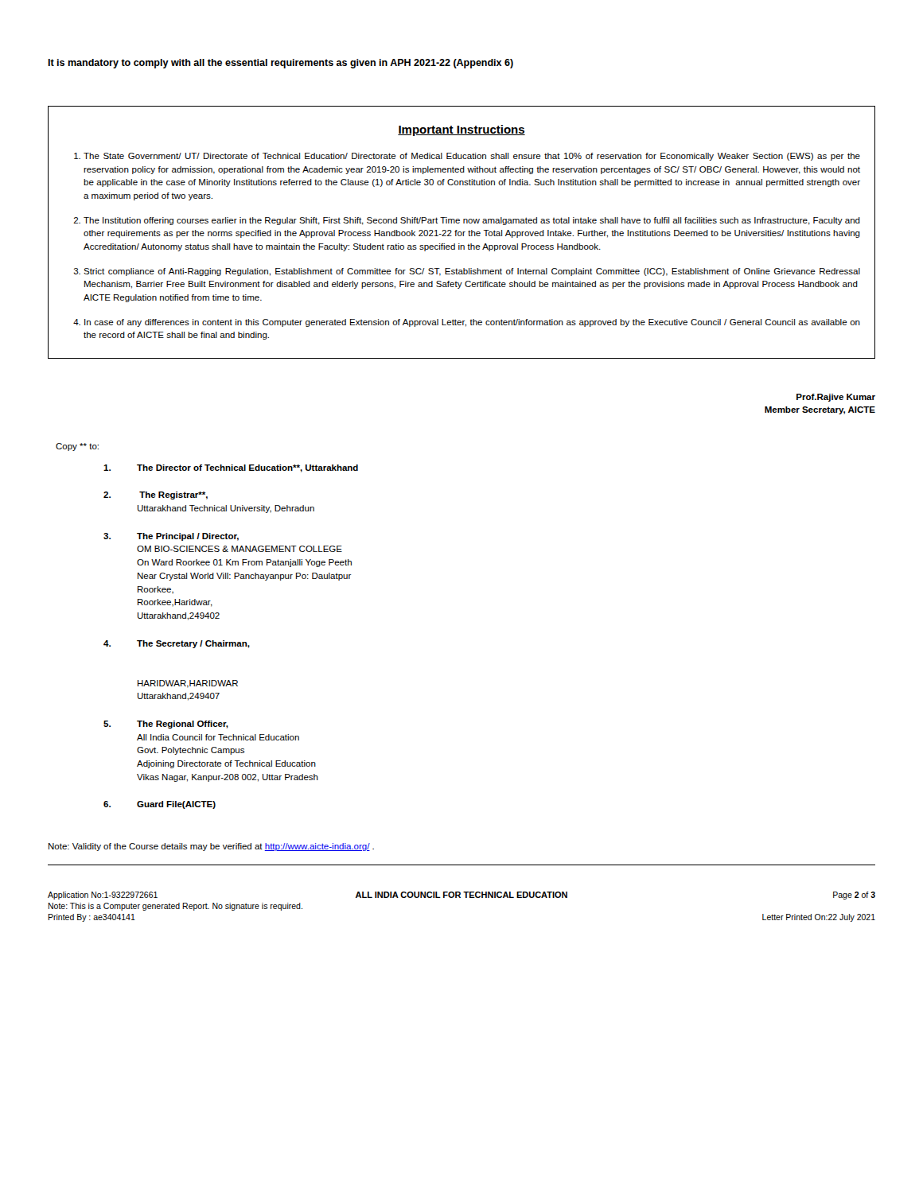It is mandatory to comply with all the essential requirements as given in APH 2021-22 (Appendix 6)
Important Instructions
The State Government/ UT/ Directorate of Technical Education/ Directorate of Medical Education shall ensure that 10% of reservation for Economically Weaker Section (EWS) as per the reservation policy for admission, operational from the Academic year 2019-20 is implemented without affecting the reservation percentages of SC/ ST/ OBC/ General. However, this would not be applicable in the case of Minority Institutions referred to the Clause (1) of Article 30 of Constitution of India. Such Institution shall be permitted to increase in annual permitted strength over a maximum period of two years.
The Institution offering courses earlier in the Regular Shift, First Shift, Second Shift/Part Time now amalgamated as total intake shall have to fulfil all facilities such as Infrastructure, Faculty and other requirements as per the norms specified in the Approval Process Handbook 2021-22 for the Total Approved Intake. Further, the Institutions Deemed to be Universities/ Institutions having Accreditation/ Autonomy status shall have to maintain the Faculty: Student ratio as specified in the Approval Process Handbook.
Strict compliance of Anti-Ragging Regulation, Establishment of Committee for SC/ ST, Establishment of Internal Complaint Committee (ICC), Establishment of Online Grievance Redressal Mechanism, Barrier Free Built Environment for disabled and elderly persons, Fire and Safety Certificate should be maintained as per the provisions made in Approval Process Handbook and AICTE Regulation notified from time to time.
In case of any differences in content in this Computer generated Extension of Approval Letter, the content/information as approved by the Executive Council / General Council as available on the record of AICTE shall be final and binding.
Prof.Rajive Kumar
Member Secretary, AICTE
Copy ** to:
| 1. | The Director of Technical Education**, Uttarakhand |
| 2. | The Registrar**, Uttarakhand Technical University, Dehradun |
| 3. | The Principal / Director, OM BIO-SCIENCES & MANAGEMENT COLLEGE On Ward Roorkee 01 Km From Patanjalli Yoge Peeth Near Crystal World Vill: Panchayanpur Po: Daulatpur Roorkee, Roorkee,Haridwar, Uttarakhand,249402 |
| 4. | The Secretary / Chairman, HARIDWAR,HARIDWAR Uttarakhand,249407 |
| 5. | The Regional Officer, All India Council for Technical Education Govt. Polytechnic Campus Adjoining Directorate of Technical Education Vikas Nagar, Kanpur-208 002, Uttar Pradesh |
| 6. | Guard File(AICTE) |
Note: Validity of the Course details may be verified at http://www.aicte-india.org/ .
Application No:1-9322972661
Note: This is a Computer generated Report. No signature is required.
Printed By : ae3404141
ALL INDIA COUNCIL FOR TECHNICAL EDUCATION
Page 2 of 3
Letter Printed On:22 July 2021